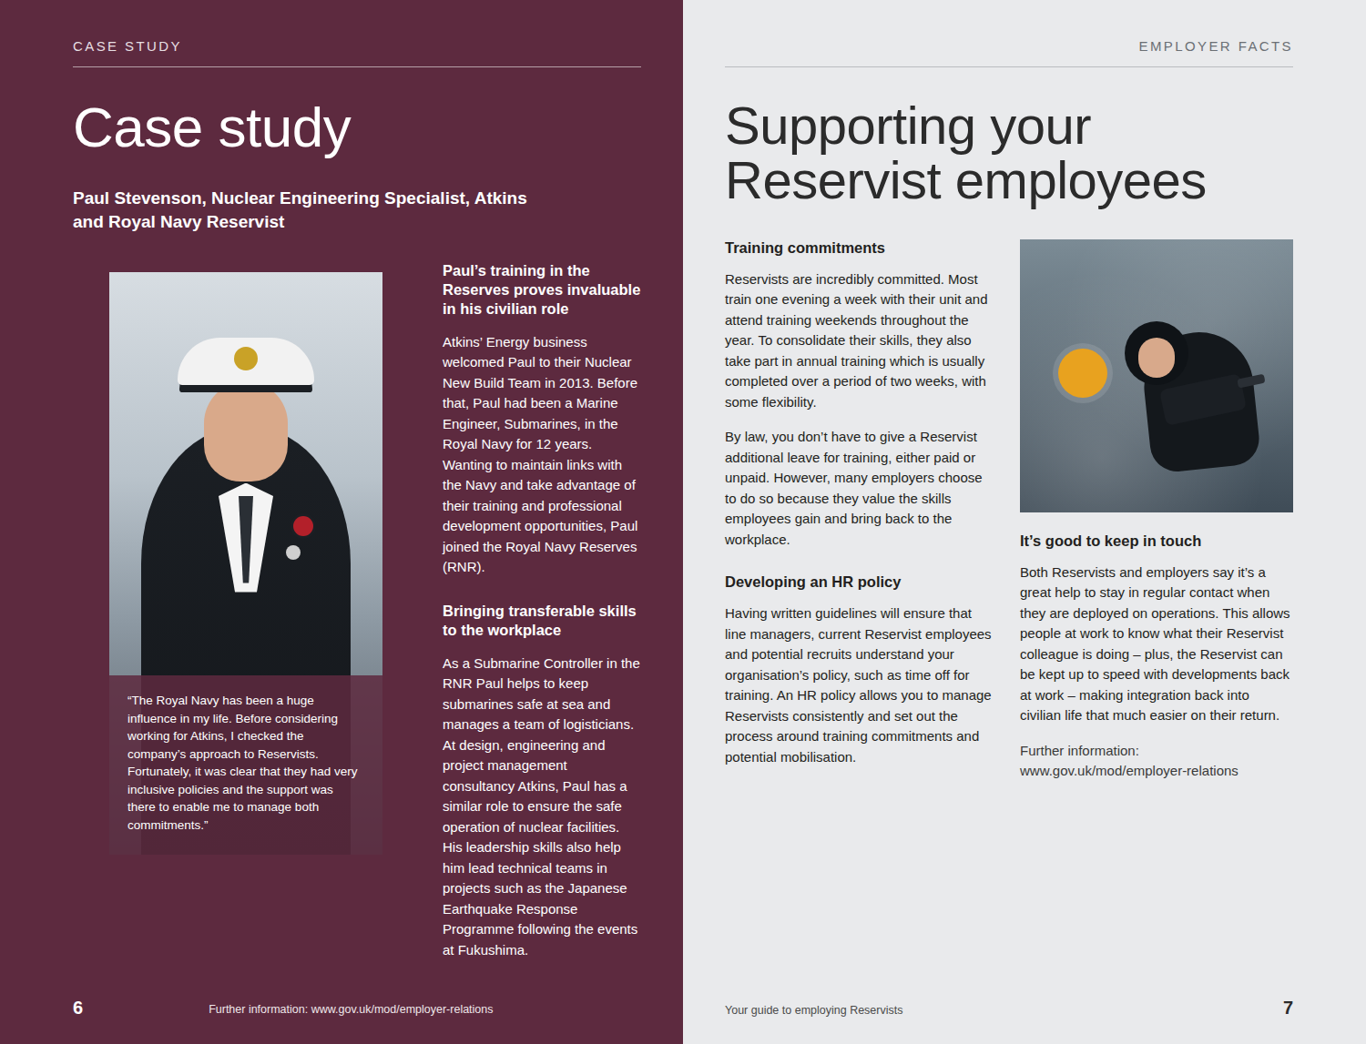Case study
Case study
Paul Stevenson, Nuclear Engineering Specialist, Atkins and Royal Navy Reservist
“The Royal Navy has been a huge influence in my life. Before considering working for Atkins, I checked the company’s approach to Reservists. Fortunately, it was clear that they had very inclusive policies and the support was there to enable me to manage both commitments.”
Paul’s training in the Reserves proves invaluable in his civilian role
Atkins’ Energy business welcomed Paul to their Nuclear New Build Team in 2013. Before that, Paul had been a Marine Engineer, Submarines, in the Royal Navy for 12 years. Wanting to maintain links with the Navy and take advantage of their training and professional development opportunities, Paul joined the Royal Navy Reserves (RNR).
Bringing transferable skills to the workplace
As a Submarine Controller in the RNR Paul helps to keep submarines safe at sea and manages a team of logisticians. At design, engineering and project management consultancy Atkins, Paul has a similar role to ensure the safe operation of nuclear facilities. His leadership skills also help him lead technical teams in projects such as the Japanese Earthquake Response Programme following the events at Fukushima.
6 Further information: www.gov.uk/mod/employer-relations
Employer facts
Supporting your Reservist employees
Training commitments
Reservists are incredibly committed. Most train one evening a week with their unit and attend training weekends throughout the year. To consolidate their skills, they also take part in annual training which is usually completed over a period of two weeks, with some flexibility.
By law, you don’t have to give a Reservist additional leave for training, either paid or unpaid. However, many employers choose to do so because they value the skills employees gain and bring back to the workplace.
Developing an HR policy
Having written guidelines will ensure that line managers, current Reservist employees and potential recruits understand your organisation’s policy, such as time off for training. An HR policy allows you to manage Reservists consistently and set out the process around training commitments and potential mobilisation.
It’s good to keep in touch
Both Reservists and employers say it’s a great help to stay in regular contact when they are deployed on operations. This allows people at work to know what their Reservist colleague is doing – plus, the Reservist can be kept up to speed with developments back at work – making integration back into civilian life that much easier on their return.
Further information:
www.gov.uk/mod/employer-relations
Your guide to employing Reservists 7